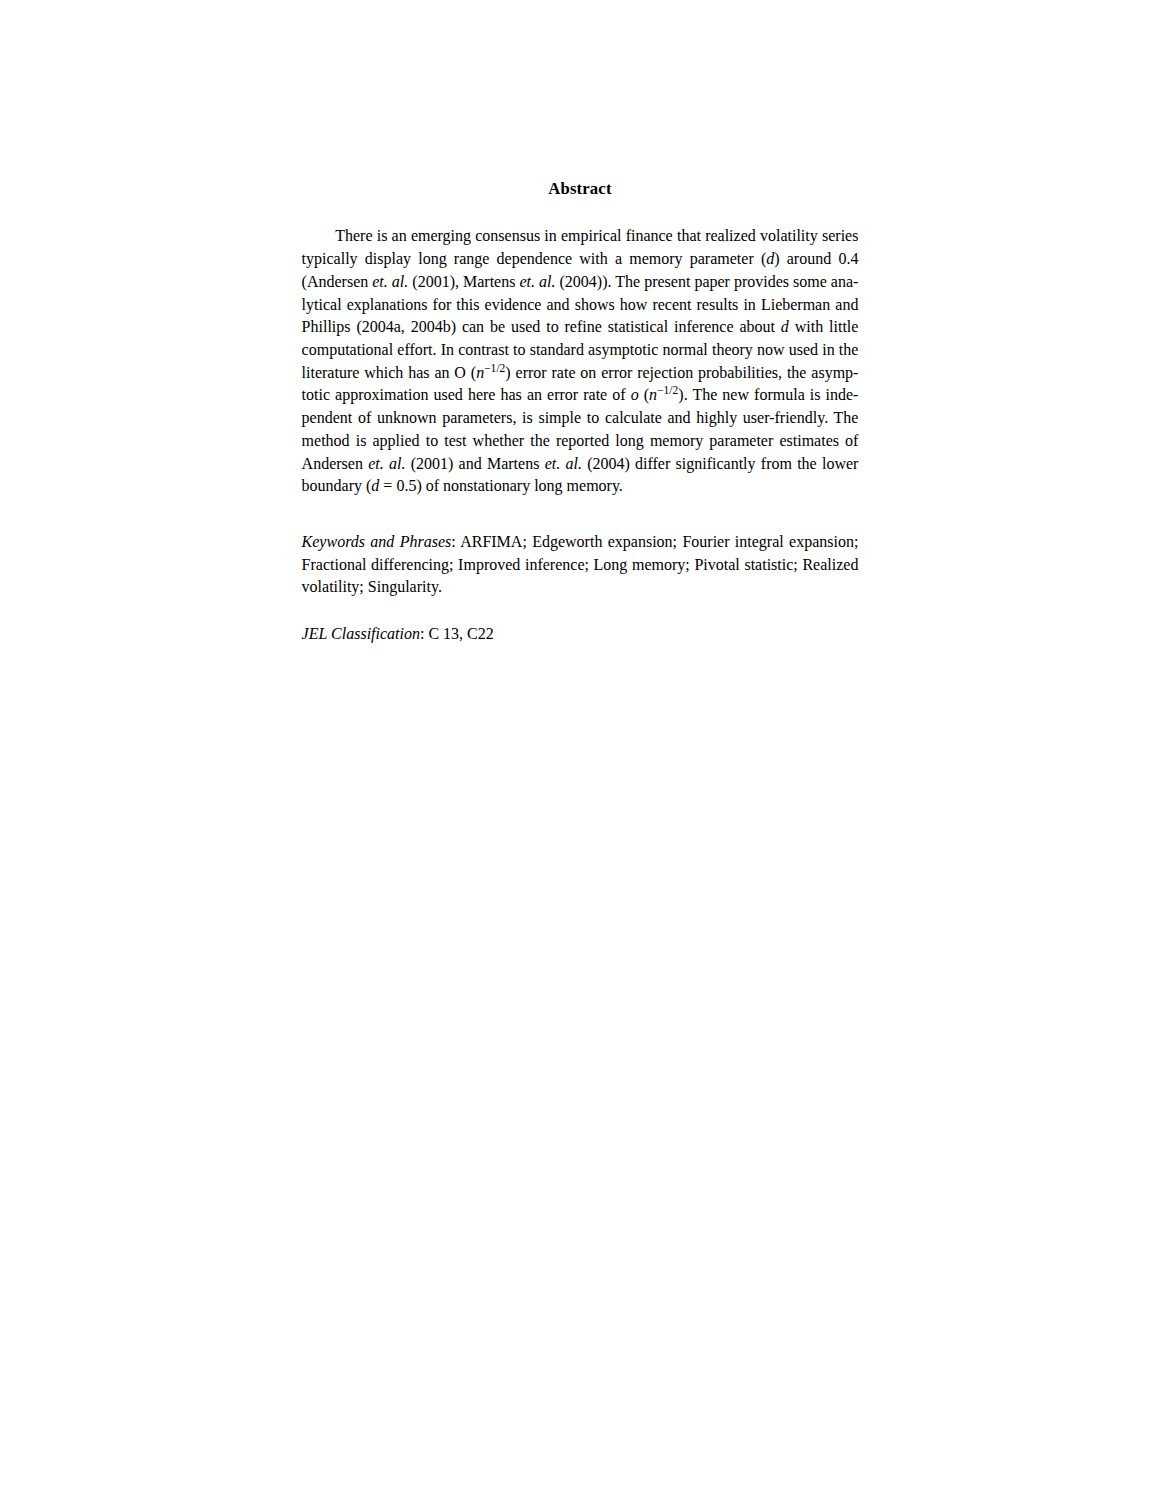Abstract
There is an emerging consensus in empirical finance that realized volatility series typically display long range dependence with a memory parameter (d) around 0.4 (Andersen et. al. (2001), Martens et. al. (2004)). The present paper provides some analytical explanations for this evidence and shows how recent results in Lieberman and Phillips (2004a, 2004b) can be used to refine statistical inference about d with little computational effort. In contrast to standard asymptotic normal theory now used in the literature which has an O (n−1/2) error rate on error rejection probabilities, the asymptotic approximation used here has an error rate of o (n−1/2). The new formula is independent of unknown parameters, is simple to calculate and highly user-friendly. The method is applied to test whether the reported long memory parameter estimates of Andersen et. al. (2001) and Martens et. al. (2004) differ significantly from the lower boundary (d = 0.5) of nonstationary long memory.
Keywords and Phrases: ARFIMA; Edgeworth expansion; Fourier integral expansion; Fractional differencing; Improved inference; Long memory; Pivotal statistic; Realized volatility; Singularity.
JEL Classification: C 13, C22